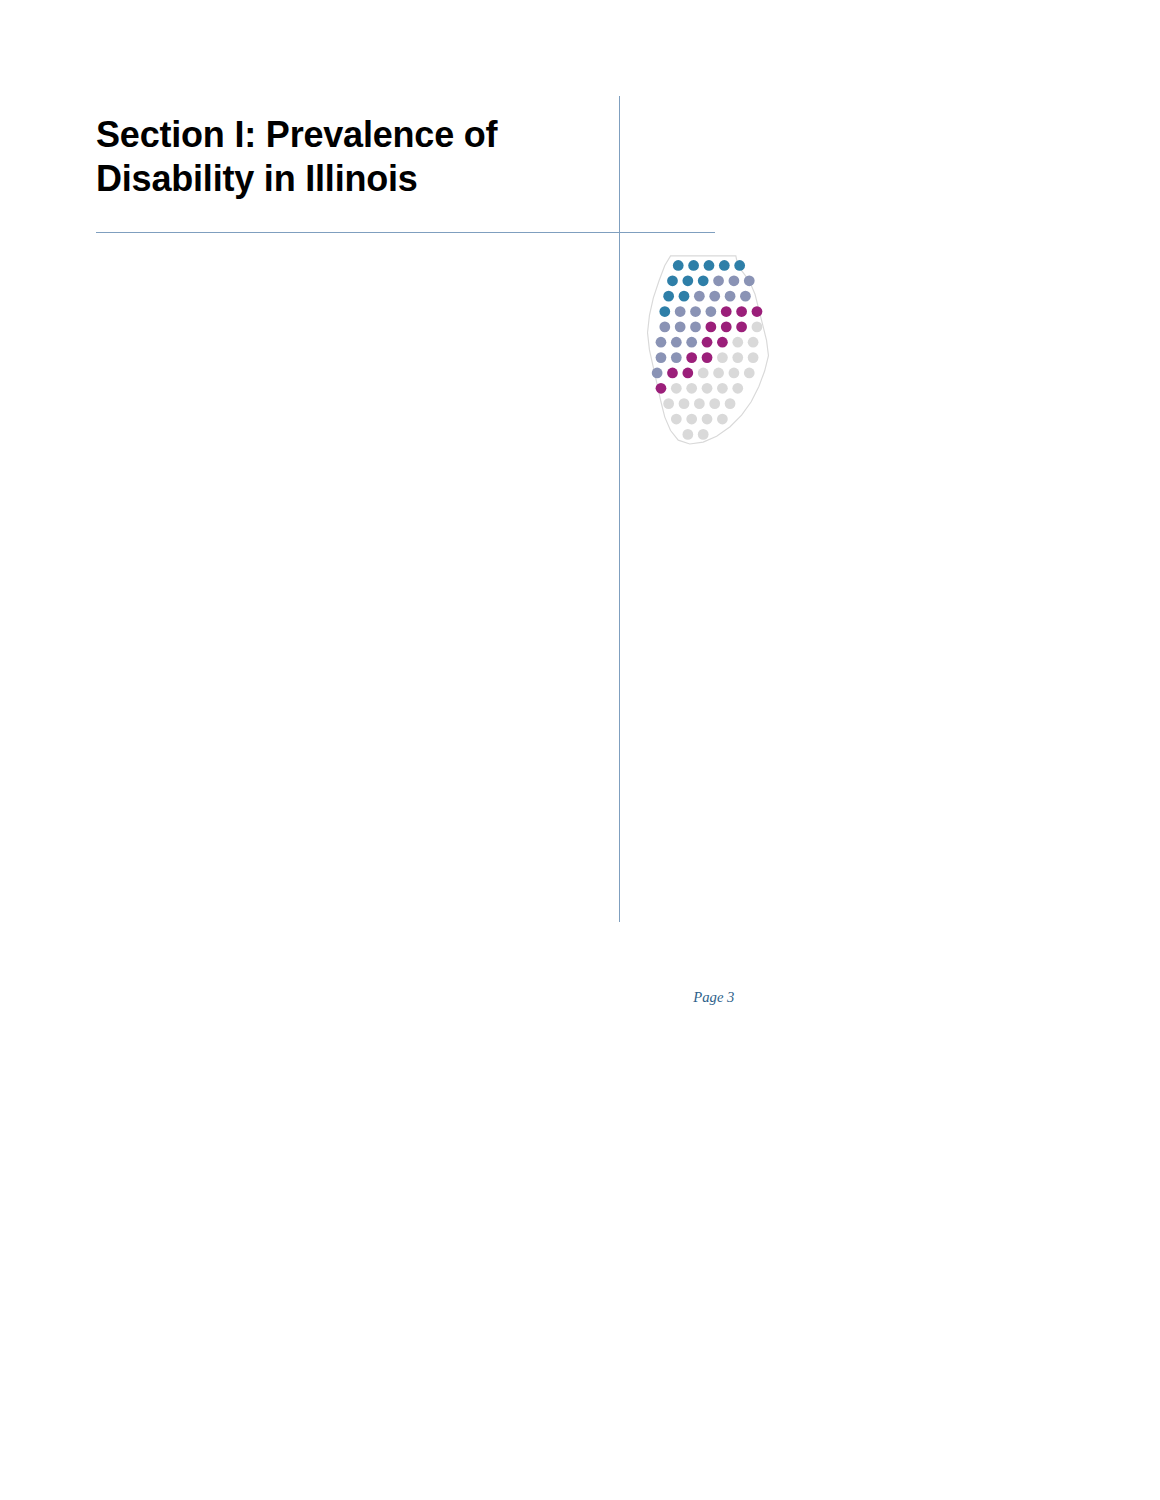Section I: Prevalence of Disability in Illinois
Page 3